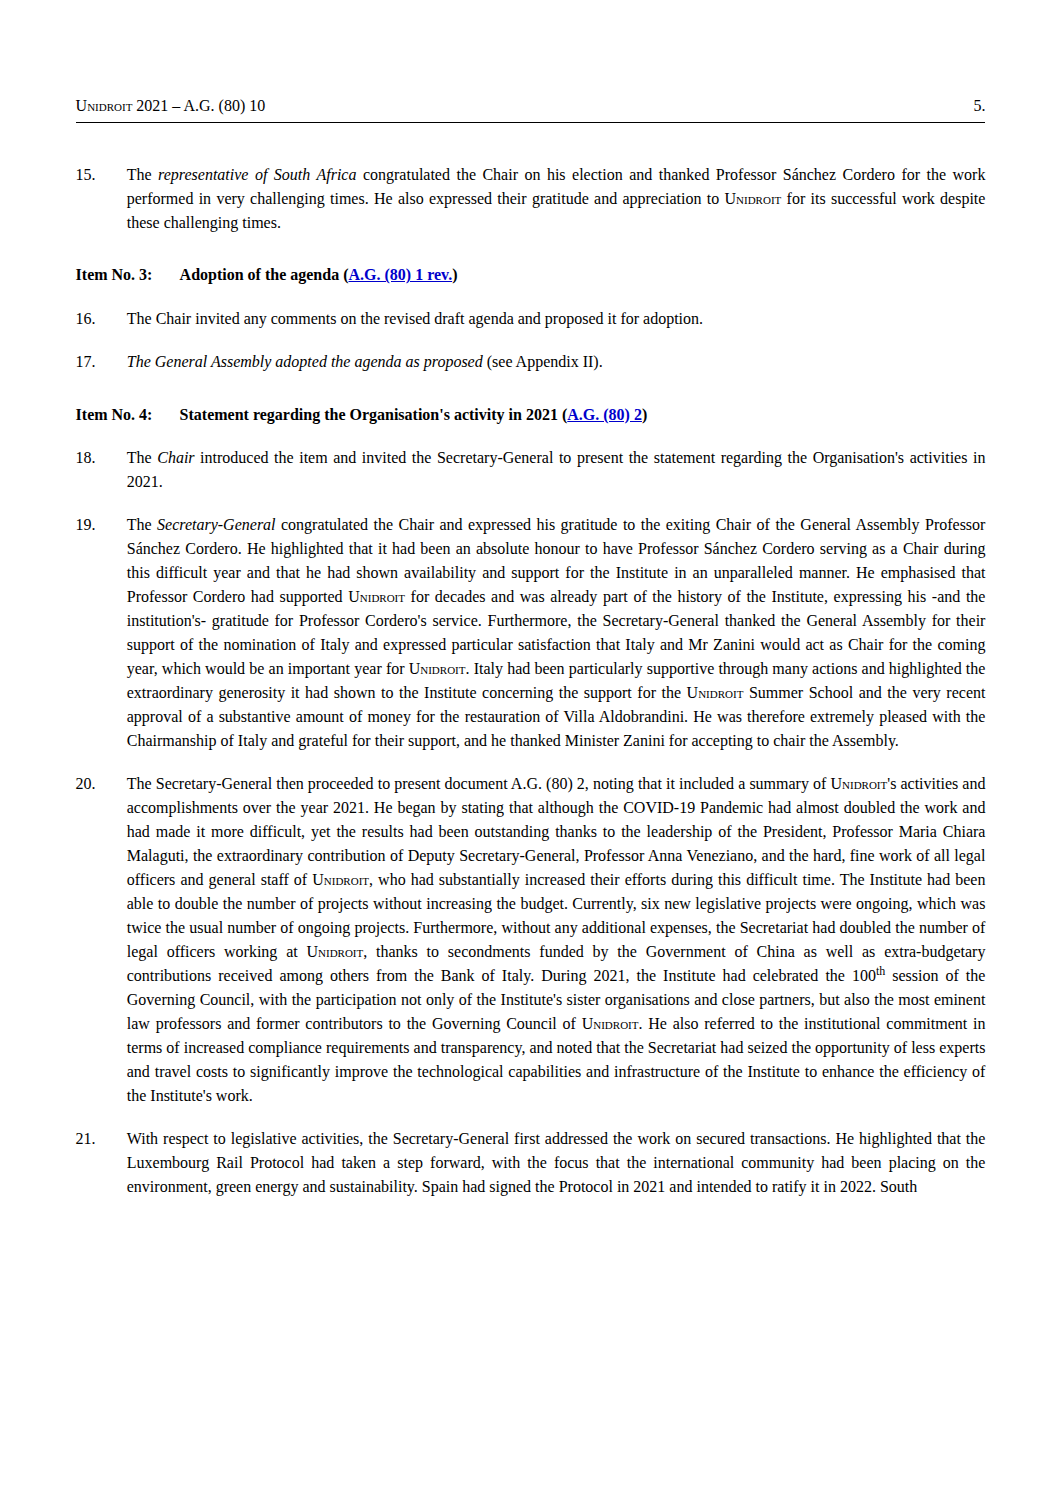Unidroit 2021 – A.G. (80) 10 5.
15. The representative of South Africa congratulated the Chair on his election and thanked Professor Sánchez Cordero for the work performed in very challenging times. He also expressed their gratitude and appreciation to Unidroit for its successful work despite these challenging times.
Item No. 3: Adoption of the agenda (A.G. (80) 1 rev.)
16. The Chair invited any comments on the revised draft agenda and proposed it for adoption.
17. The General Assembly adopted the agenda as proposed (see Appendix II).
Item No. 4: Statement regarding the Organisation's activity in 2021 (A.G. (80) 2)
18. The Chair introduced the item and invited the Secretary-General to present the statement regarding the Organisation's activities in 2021.
19. The Secretary-General congratulated the Chair and expressed his gratitude to the exiting Chair of the General Assembly Professor Sánchez Cordero. He highlighted that it had been an absolute honour to have Professor Sánchez Cordero serving as a Chair during this difficult year and that he had shown availability and support for the Institute in an unparalleled manner. He emphasised that Professor Cordero had supported Unidroit for decades and was already part of the history of the Institute, expressing his -and the institution's- gratitude for Professor Cordero's service. Furthermore, the Secretary-General thanked the General Assembly for their support of the nomination of Italy and expressed particular satisfaction that Italy and Mr Zanini would act as Chair for the coming year, which would be an important year for Unidroit. Italy had been particularly supportive through many actions and highlighted the extraordinary generosity it had shown to the Institute concerning the support for the Unidroit Summer School and the very recent approval of a substantive amount of money for the restauration of Villa Aldobrandini. He was therefore extremely pleased with the Chairmanship of Italy and grateful for their support, and he thanked Minister Zanini for accepting to chair the Assembly.
20. The Secretary-General then proceeded to present document A.G. (80) 2, noting that it included a summary of Unidroit's activities and accomplishments over the year 2021. He began by stating that although the COVID-19 Pandemic had almost doubled the work and had made it more difficult, yet the results had been outstanding thanks to the leadership of the President, Professor Maria Chiara Malaguti, the extraordinary contribution of Deputy Secretary-General, Professor Anna Veneziano, and the hard, fine work of all legal officers and general staff of Unidroit, who had substantially increased their efforts during this difficult time. The Institute had been able to double the number of projects without increasing the budget. Currently, six new legislative projects were ongoing, which was twice the usual number of ongoing projects. Furthermore, without any additional expenses, the Secretariat had doubled the number of legal officers working at Unidroit, thanks to secondments funded by the Government of China as well as extra-budgetary contributions received among others from the Bank of Italy. During 2021, the Institute had celebrated the 100th session of the Governing Council, with the participation not only of the Institute's sister organisations and close partners, but also the most eminent law professors and former contributors to the Governing Council of Unidroit. He also referred to the institutional commitment in terms of increased compliance requirements and transparency, and noted that the Secretariat had seized the opportunity of less experts and travel costs to significantly improve the technological capabilities and infrastructure of the Institute to enhance the efficiency of the Institute's work.
21. With respect to legislative activities, the Secretary-General first addressed the work on secured transactions. He highlighted that the Luxembourg Rail Protocol had taken a step forward, with the focus that the international community had been placing on the environment, green energy and sustainability. Spain had signed the Protocol in 2021 and intended to ratify it in 2022. South